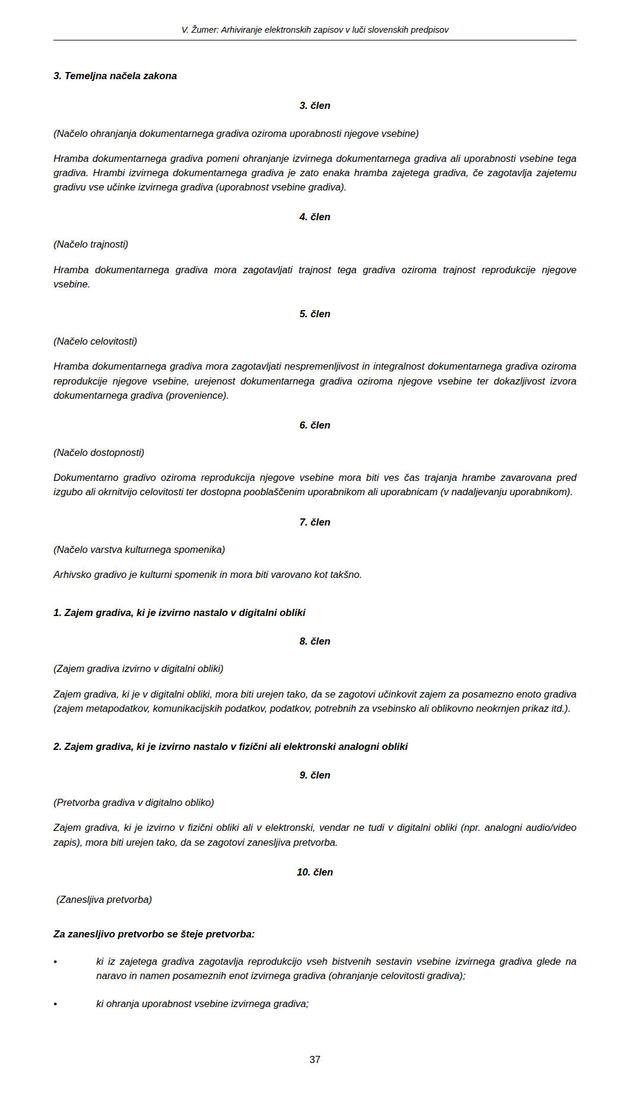V. Žumer: Arhiviranje elektronskih zapisov v luči slovenskih predpisov
3. Temeljna načela zakona
3. člen
(Načelo ohranjanja dokumentarnega gradiva oziroma uporabnosti njegove vsebine)
Hramba dokumentarnega gradiva pomeni ohranjanje izvirnega dokumentarnega gradiva ali uporabnosti vsebine tega gradiva. Hrambi izvirnega dokumentarnega gradiva je zato enaka hramba zajetega gradiva, če zagotavlja zajetemu gradivu vse učinke izvirnega gradiva (uporabnost vsebine gradiva).
4. člen
(Načelo trajnosti)
Hramba dokumentarnega gradiva mora zagotavljati trajnost tega gradiva oziroma trajnost reprodukcije njegove vsebine.
5. člen
(Načelo celovitosti)
Hramba dokumentarnega gradiva mora zagotavljati nespremenljivost in integralnost dokumentarnega gradiva oziroma reprodukcije njegove vsebine, urejenost dokumentarnega gradiva oziroma njegove vsebine ter dokazljivost izvora dokumentarnega gradiva (provenience).
6. člen
(Načelo dostopnosti)
Dokumentarno gradivo oziroma reprodukcija njegove vsebine mora biti ves čas trajanja hrambe zavarovana pred izgubo ali okrnitvijo celovitosti ter dostopna pooblaščenim uporabnikom ali uporabnicam (v nadaljevanju uporabnikom).
7. člen
(Načelo varstva kulturnega spomenika)
Arhivsko gradivo je kulturni spomenik in mora biti varovano kot takšno.
1. Zajem gradiva, ki je izvirno nastalo v digitalni obliki
8. člen
(Zajem gradiva izvirno v digitalni obliki)
Zajem gradiva, ki je v digitalni obliki, mora biti urejen tako, da se zagotovi učinkovit zajem za posamezno enoto gradiva (zajem metapodatkov, komunikacijskih podatkov, podatkov, potrebnih za vsebinsko ali oblikovno neokrnjen prikaz itd.).
2. Zajem gradiva, ki je izvirno nastalo v fizični ali elektronski analogni obliki
9. člen
(Pretvorba gradiva v digitalno obliko)
Zajem gradiva, ki je izvirno v fizični obliki ali v elektronski, vendar ne tudi v digitalni obliki (npr. analogni audio/video zapis), mora biti urejen tako, da se zagotovi zanesljiva pretvorba.
10. člen
(Zanesljiva pretvorba)
Za zanesljivo pretvorbo se šteje pretvorba:
ki iz zajetega gradiva zagotavlja reprodukcijo vseh bistvenih sestavin vsebine izvirnega gradiva glede na naravo in namen posameznih enot izvirnega gradiva (ohranjanje celovitosti gradiva);
ki ohranja uporabnost vsebine izvirnega gradiva;
37